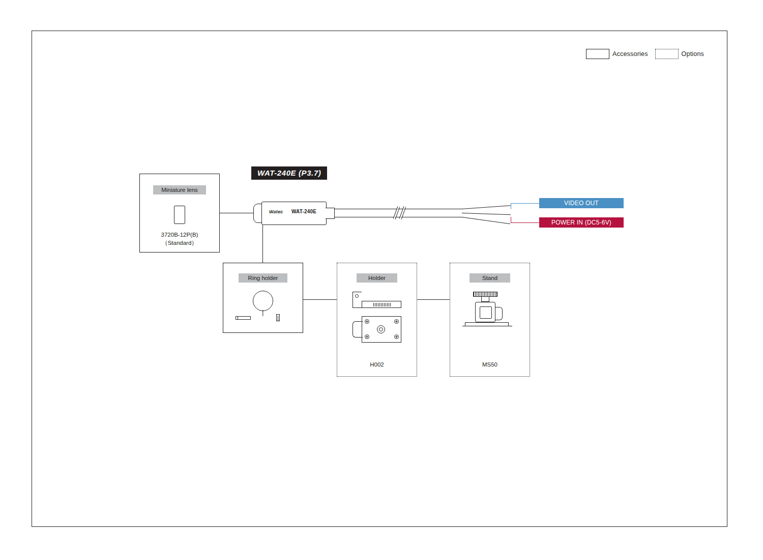Accessories
Options
WAT-240E (P3.7)
Miniature lens
3720B-12P(B)
（Standard）
Ring holder
Holder
H002
Stand
MS50
Watec WAT-240E
VIDEO OUT
POWER IN (DC5-6V)